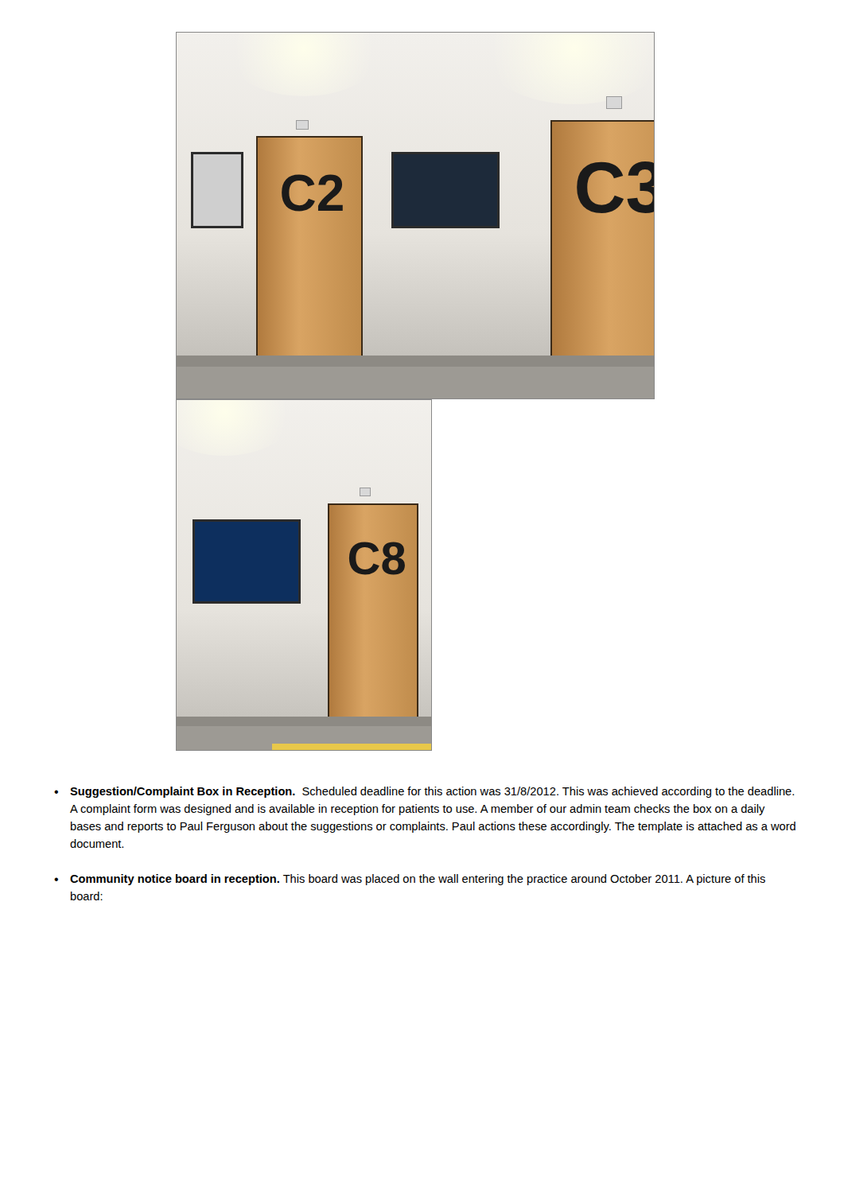C2
C3
C8
Suggestion/Complaint Box in Reception. Scheduled deadline for this action was 31/8/2012. This was achieved according to the deadline. A complaint form was designed and is available in reception for patients to use. A member of our admin team checks the box on a daily bases and reports to Paul Ferguson about the suggestions or complaints. Paul actions these accordingly. The template is attached as a word document.
Community notice board in reception. This board was placed on the wall entering the practice around October 2011. A picture of this board: